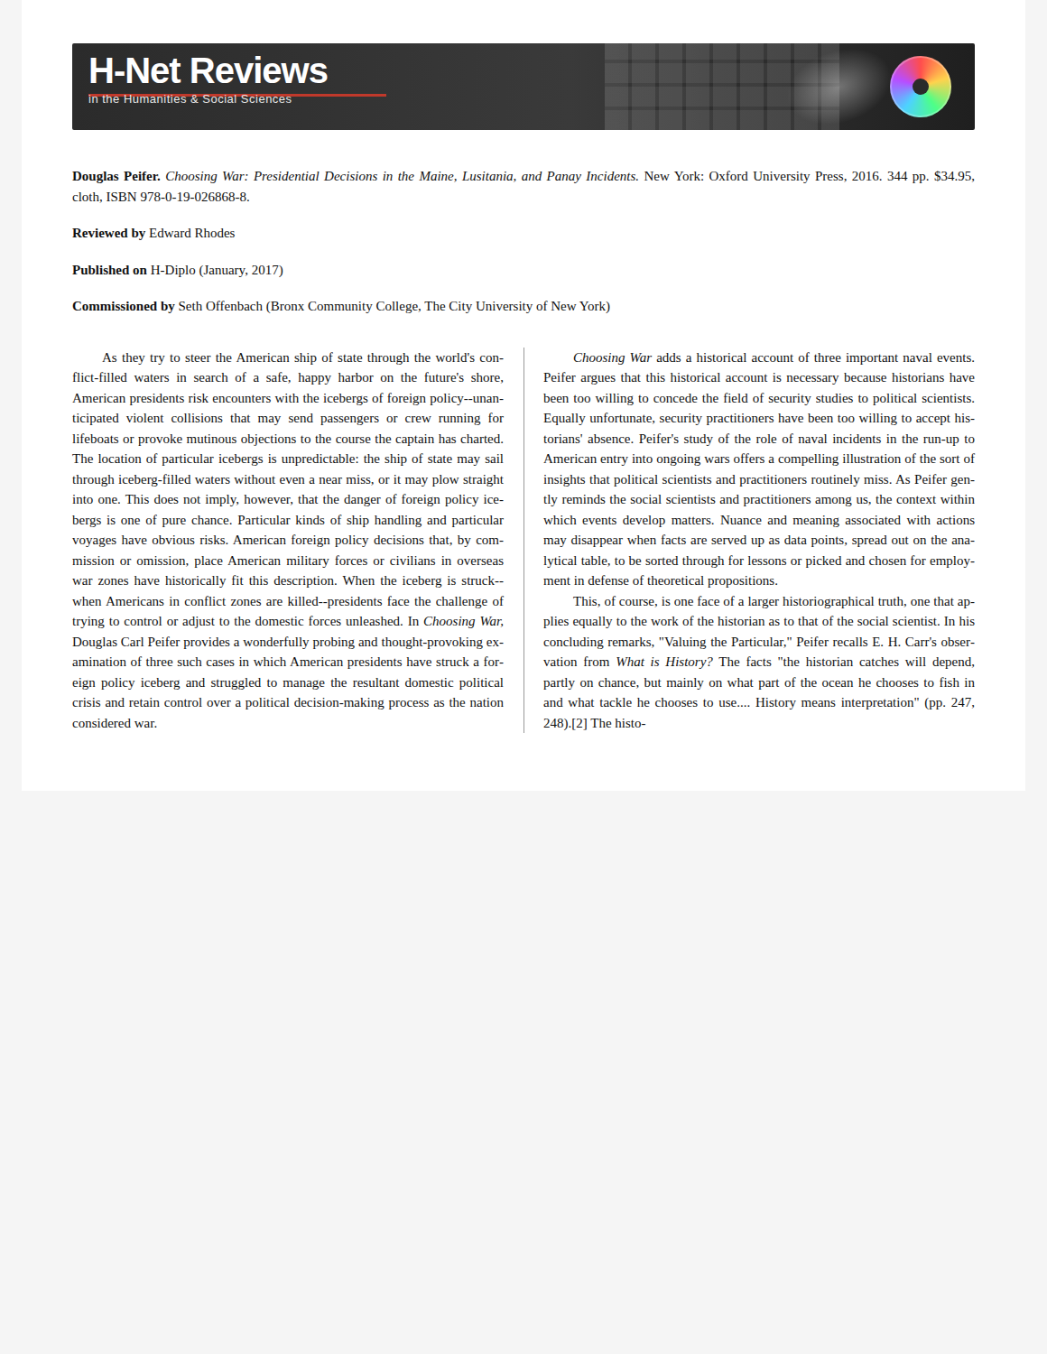H-Net Reviews
in the Humanities & Social Sciences
Douglas Peifer. Choosing War: Presidential Decisions in the Maine, Lusitania, and Panay Incidents. New York: Oxford University Press, 2016. 344 pp. $34.95, cloth, ISBN 978-0-19-026868-8.
Reviewed by Edward Rhodes
Published on H-Diplo (January, 2017)
Commissioned by Seth Offenbach (Bronx Community College, The City University of New York)
As they try to steer the American ship of state through the world's conflict-filled waters in search of a safe, happy harbor on the future's shore, American presidents risk encounters with the icebergs of foreign policy--unanticipated violent collisions that may send passengers or crew running for lifeboats or provoke mutinous objections to the course the captain has charted. The location of particular icebergs is unpredictable: the ship of state may sail through iceberg-filled waters without even a near miss, or it may plow straight into one. This does not imply, however, that the danger of foreign policy icebergs is one of pure chance. Particular kinds of ship handling and particular voyages have obvious risks. American foreign policy decisions that, by commission or omission, place American military forces or civilians in overseas war zones have historically fit this description. When the iceberg is struck--when Americans in conflict zones are killed--presidents face the challenge of trying to control or adjust to the domestic forces unleashed. In Choosing War, Douglas Carl Peifer provides a wonderfully probing and thought-provoking examination of three such cases in which American presidents have struck a foreign policy iceberg and struggled to manage the resultant domestic political crisis and retain control over a political decision-making process as the nation considered war.
Choosing War adds a historical account of three important naval events. Peifer argues that this historical account is necessary because historians have been too willing to concede the field of security studies to political scientists. Equally unfortunate, security practitioners have been too willing to accept historians' absence. Peifer's study of the role of naval incidents in the run-up to American entry into ongoing wars offers a compelling illustration of the sort of insights that political scientists and practitioners routinely miss. As Peifer gently reminds the social scientists and practitioners among us, the context within which events develop matters. Nuance and meaning associated with actions may disappear when facts are served up as data points, spread out on the analytical table, to be sorted through for lessons or picked and chosen for employment in defense of theoretical propositions.
This, of course, is one face of a larger historiographical truth, one that applies equally to the work of the historian as to that of the social scientist. In his concluding remarks, "Valuing the Particular," Peifer recalls E. H. Carr's observation from What is History? The facts "the historian catches will depend, partly on chance, but mainly on what part of the ocean he chooses to fish in and what tackle he chooses to use.... History means interpretation" (pp. 247, 248).[2] The histo-